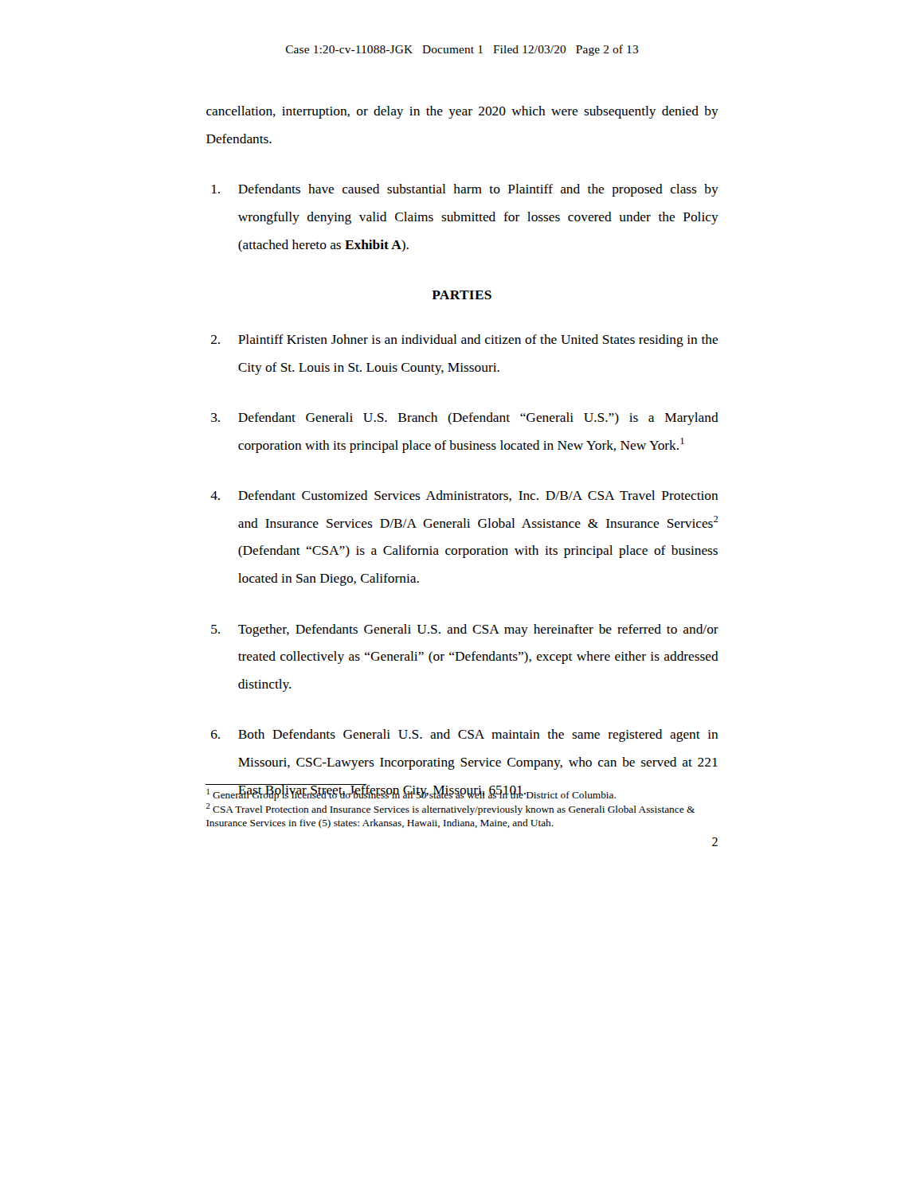Case 1:20-cv-11088-JGK Document 1 Filed 12/03/20 Page 2 of 13
cancellation, interruption, or delay in the year 2020 which were subsequently denied by Defendants.
Defendants have caused substantial harm to Plaintiff and the proposed class by wrongfully denying valid Claims submitted for losses covered under the Policy (attached hereto as Exhibit A).
PARTIES
Plaintiff Kristen Johner is an individual and citizen of the United States residing in the City of St. Louis in St. Louis County, Missouri.
Defendant Generali U.S. Branch (Defendant “Generali U.S.”) is a Maryland corporation with its principal place of business located in New York, New York.1
Defendant Customized Services Administrators, Inc. D/B/A CSA Travel Protection and Insurance Services D/B/A Generali Global Assistance & Insurance Services2 (Defendant “CSA”) is a California corporation with its principal place of business located in San Diego, California.
Together, Defendants Generali U.S. and CSA may hereinafter be referred to and/or treated collectively as “Generali” (or “Defendants”), except where either is addressed distinctly.
Both Defendants Generali U.S. and CSA maintain the same registered agent in Missouri, CSC-Lawyers Incorporating Service Company, who can be served at 221 East Bolivar Street, Jefferson City, Missouri, 65101.
1 Generali Group is licensed to do business in all 50 states as well as in the District of Columbia.
2 CSA Travel Protection and Insurance Services is alternatively/previously known as Generali Global Assistance & Insurance Services in five (5) states: Arkansas, Hawaii, Indiana, Maine, and Utah.
2